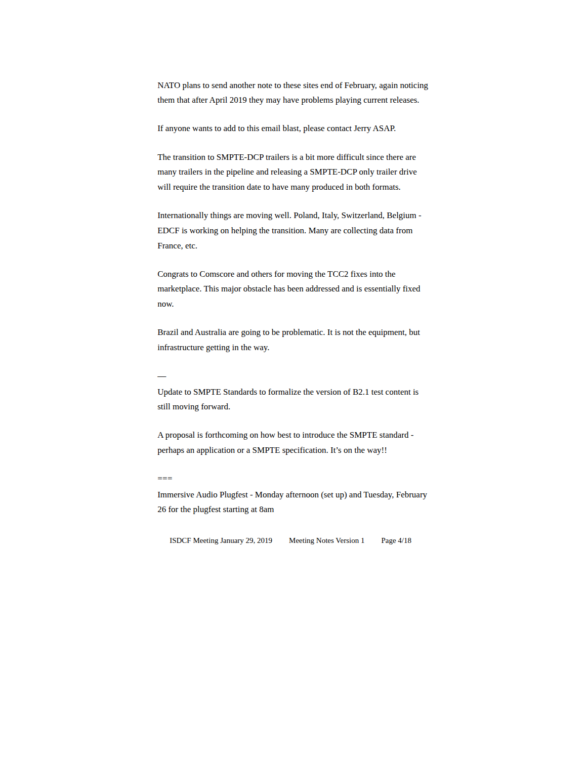NATO plans to send another note to these sites end of February, again noticing them that after April 2019 they may have problems playing current releases.
If anyone wants to add to this email blast, please contact Jerry ASAP.
The transition to SMPTE-DCP trailers is a bit more difficult since there are many trailers in the pipeline and releasing a SMPTE-DCP only trailer drive will require the transition date to have many produced in both formats.
Internationally things are moving well. Poland, Italy, Switzerland, Belgium - EDCF is working on helping the transition. Many are collecting data from France, etc.
Congrats to Comscore and others for moving the TCC2 fixes into the marketplace. This major obstacle has been addressed and is essentially fixed now.
Brazil and Australia are going to be problematic. It is not the equipment, but infrastructure getting in the way.
—
Update to SMPTE Standards to formalize the version of B2.1 test content is still moving forward.
A proposal is forthcoming on how best to introduce the SMPTE standard - perhaps an application or a SMPTE specification. It’s on the way!!
===
Immersive Audio Plugfest - Monday afternoon (set up) and Tuesday, February 26 for the plugfest starting at 8am
ISDCF Meeting January 29, 2019 Meeting Notes Version 1 Page 4/18